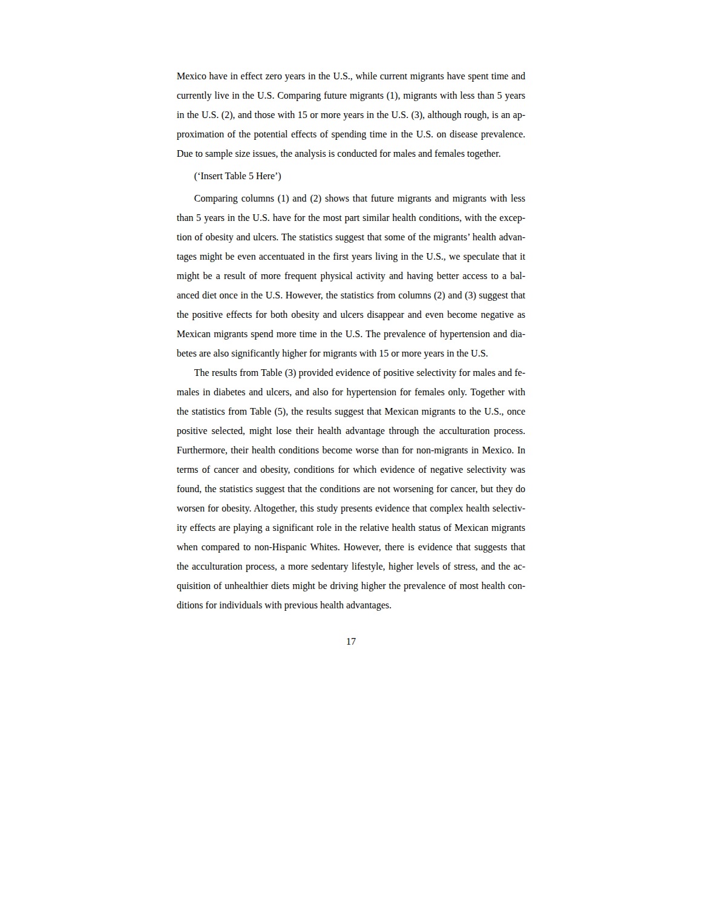Mexico have in effect zero years in the U.S., while current migrants have spent time and currently live in the U.S. Comparing future migrants (1), migrants with less than 5 years in the U.S. (2), and those with 15 or more years in the U.S. (3), although rough, is an approximation of the potential effects of spending time in the U.S. on disease prevalence. Due to sample size issues, the analysis is conducted for males and females together.
(‘Insert Table 5 Here’)
Comparing columns (1) and (2) shows that future migrants and migrants with less than 5 years in the U.S. have for the most part similar health conditions, with the exception of obesity and ulcers. The statistics suggest that some of the migrants’ health advantages might be even accentuated in the first years living in the U.S., we speculate that it might be a result of more frequent physical activity and having better access to a balanced diet once in the U.S. However, the statistics from columns (2) and (3) suggest that the positive effects for both obesity and ulcers disappear and even become negative as Mexican migrants spend more time in the U.S. The prevalence of hypertension and diabetes are also significantly higher for migrants with 15 or more years in the U.S.
The results from Table (3) provided evidence of positive selectivity for males and females in diabetes and ulcers, and also for hypertension for females only. Together with the statistics from Table (5), the results suggest that Mexican migrants to the U.S., once positive selected, might lose their health advantage through the acculturation process. Furthermore, their health conditions become worse than for non-migrants in Mexico. In terms of cancer and obesity, conditions for which evidence of negative selectivity was found, the statistics suggest that the conditions are not worsening for cancer, but they do worsen for obesity. Altogether, this study presents evidence that complex health selectivity effects are playing a significant role in the relative health status of Mexican migrants when compared to non-Hispanic Whites. However, there is evidence that suggests that the acculturation process, a more sedentary lifestyle, higher levels of stress, and the acquisition of unhealthier diets might be driving higher the prevalence of most health conditions for individuals with previous health advantages.
17